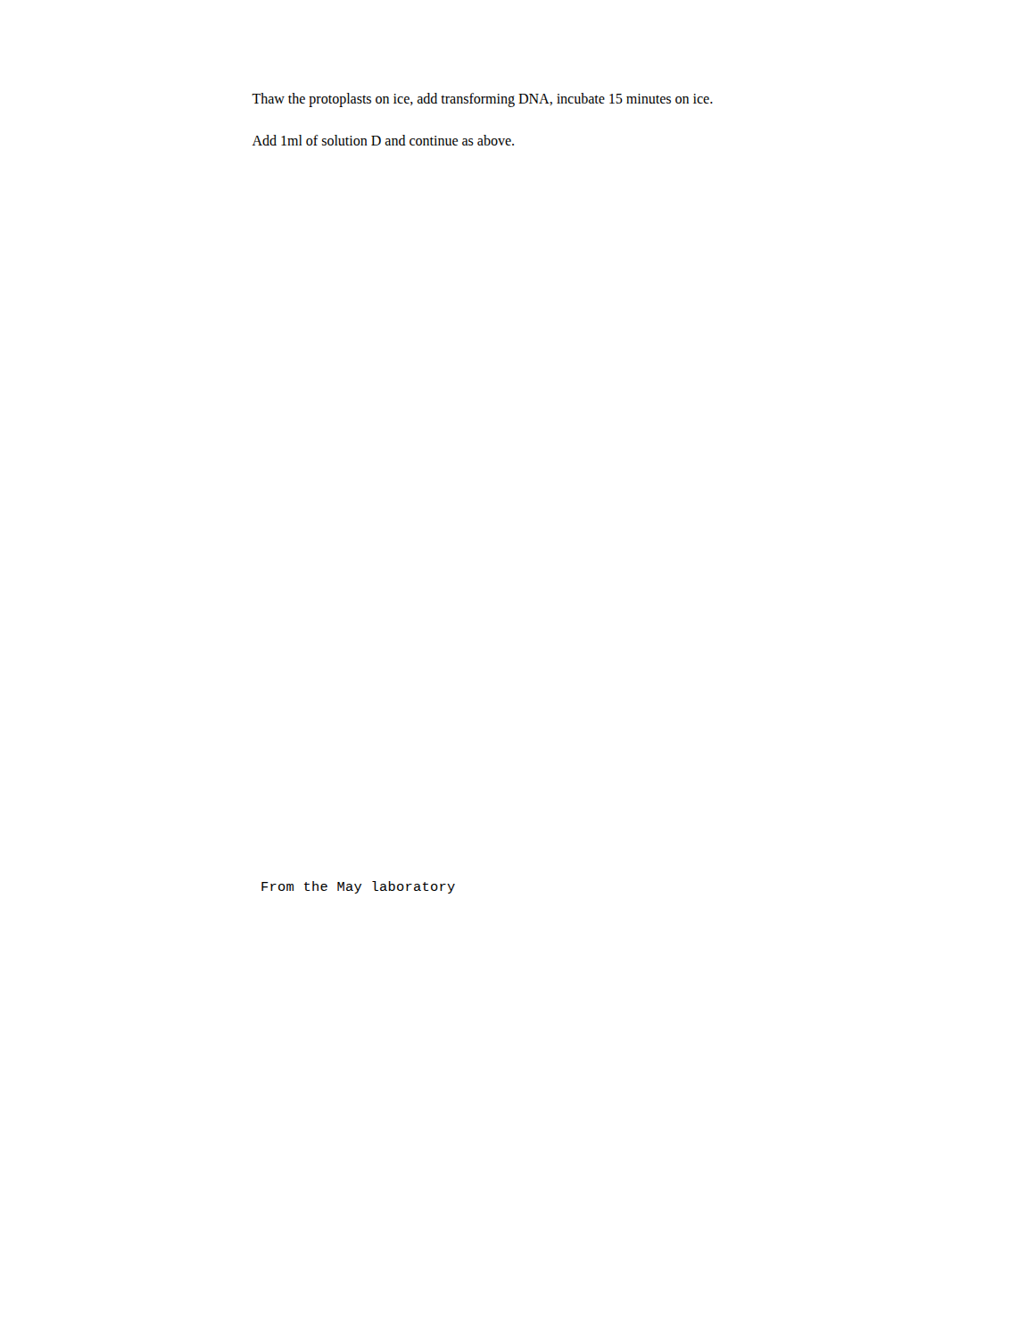Thaw the protoplasts on ice, add transforming DNA, incubate 15 minutes on ice.
Add 1ml of solution D and continue as above.
From the May laboratory